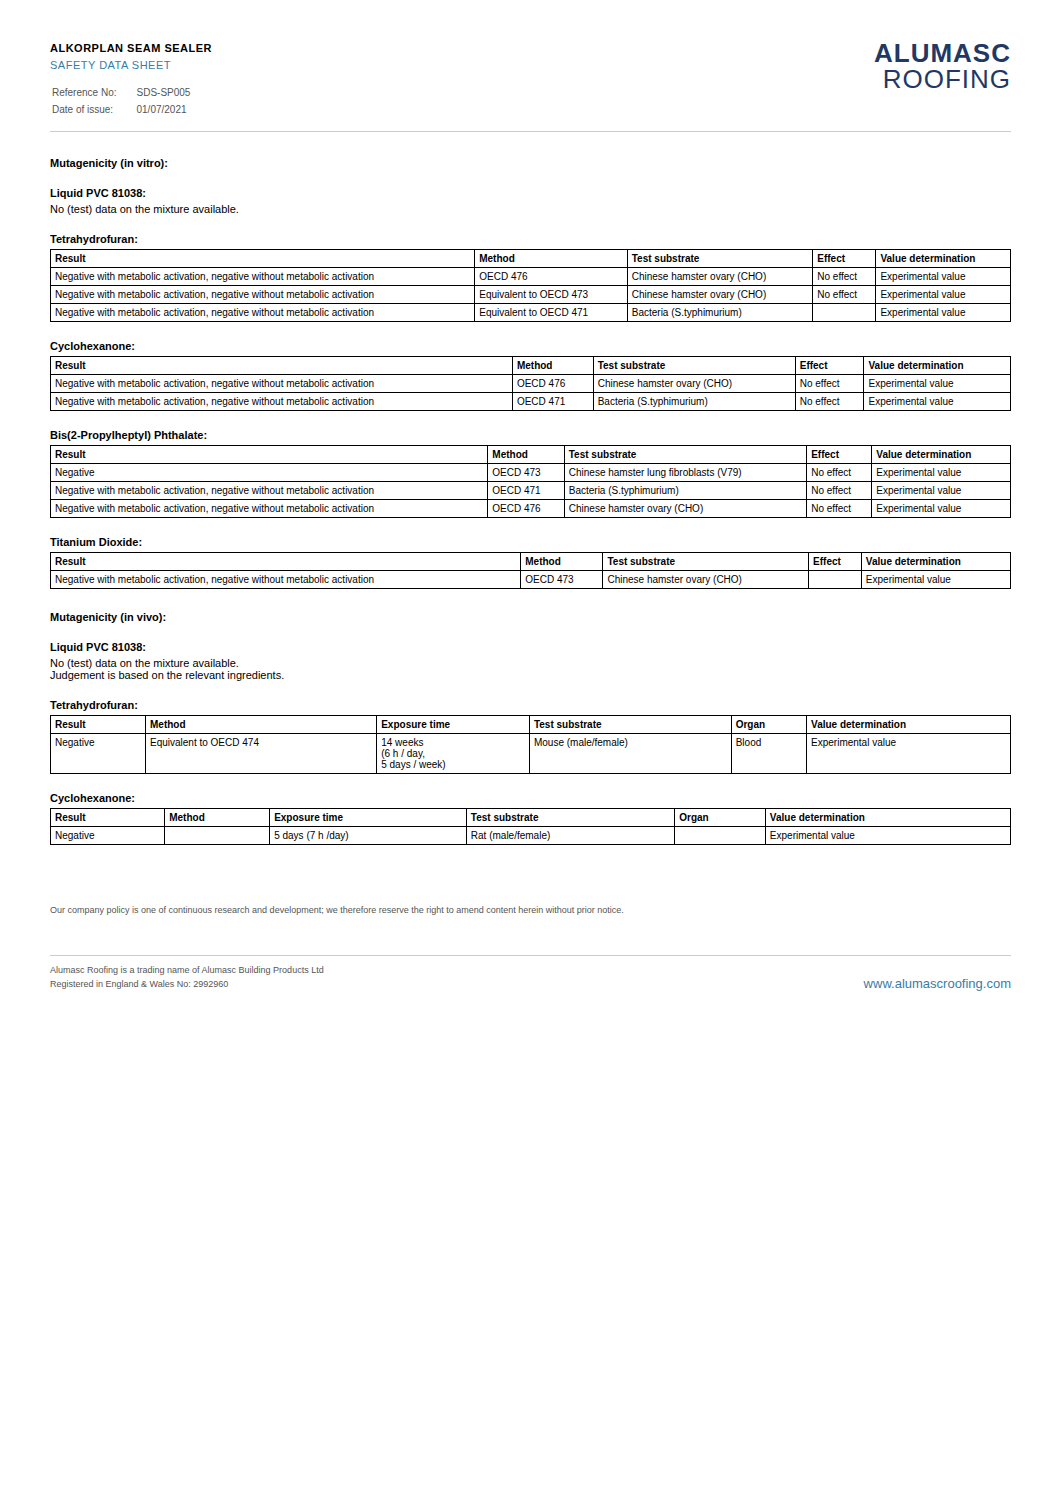ALKORPLAN SEAM SEALER
SAFETY DATA SHEET
| Reference No: | SDS-SP005 |
| Date of issue: | 01/07/2021 |
ALUMASC
ROOFING
Mutagenicity (in vitro):
Liquid PVC 81038:
No (test) data on the mixture available.
Tetrahydrofuran:
| Result | Method | Test substrate | Effect | Value determination |
| --- | --- | --- | --- | --- |
| Negative with metabolic activation, negative without metabolic activation | OECD 476 | Chinese hamster ovary (CHO) | No effect | Experimental value |
| Negative with metabolic activation, negative without metabolic activation | Equivalent to OECD 473 | Chinese hamster ovary (CHO) | No effect | Experimental value |
| Negative with metabolic activation, negative without metabolic activation | Equivalent to OECD 471 | Bacteria (S.typhimurium) | | Experimental value |
Cyclohexanone:
| Result | Method | Test substrate | Effect | Value determination |
| --- | --- | --- | --- | --- |
| Negative with metabolic activation, negative without metabolic activation | OECD 476 | Chinese hamster ovary (CHO) | No effect | Experimental value |
| Negative with metabolic activation, negative without metabolic activation | OECD 471 | Bacteria (S.typhimurium) | No effect | Experimental value |
Bis(2-Propylheptyl) Phthalate:
| Result | Method | Test substrate | Effect | Value determination |
| --- | --- | --- | --- | --- |
| Negative | OECD 473 | Chinese hamster lung fibroblasts (V79) | No effect | Experimental value |
| Negative with metabolic activation, negative without metabolic activation | OECD 471 | Bacteria (S.typhimurium) | No effect | Experimental value |
| Negative with metabolic activation, negative without metabolic activation | OECD 476 | Chinese hamster ovary (CHO) | No effect | Experimental value |
Titanium Dioxide:
| Result | Method | Test substrate | Effect | Value determination |
| --- | --- | --- | --- | --- |
| Negative with metabolic activation, negative without metabolic activation | OECD 473 | Chinese hamster ovary (CHO) | | Experimental value |
Mutagenicity (in vivo):
Liquid PVC 81038:
No (test) data on the mixture available.
Judgement is based on the relevant ingredients.
Tetrahydrofuran:
| Result | Method | Exposure time | Test substrate | Organ | Value determination |
| --- | --- | --- | --- | --- | --- |
| Negative | Equivalent to OECD 474 | 14 weeks (6 h / day, 5 days / week) | Mouse (male/female) | Blood | Experimental value |
Cyclohexanone:
| Result | Method | Exposure time | Test substrate | Organ | Value determination |
| --- | --- | --- | --- | --- | --- |
| Negative | | 5 days (7 h /day) | Rat (male/female) | | Experimental value |
Our company policy is one of continuous research and development; we therefore reserve the right to amend content herein without prior notice.
Alumasc Roofing is a trading name of Alumasc Building Products Ltd
Registered in England & Wales No: 2992960
www.alumascroofing.com